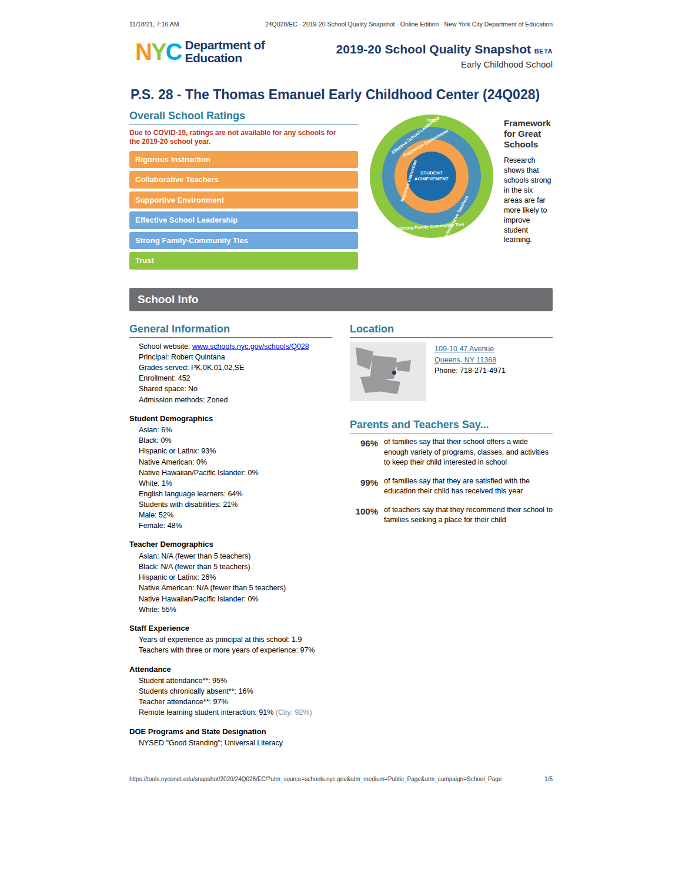11/18/21, 7:16 AM 24Q028/EC - 2019-20 School Quality Snapshot - Online Edition - New York City Department of Education
NYC
Department of
Education
2019-20 School Quality Snapshot BETA
Early Childhood School
P.S. 28 - The Thomas Emanuel Early Childhood Center (24Q028)
Overall School Ratings
Due to COVID-19, ratings are not available for any schools for
the 2019-20 school year.
Rigorous Instruction
Collaborative Teachers
Supportive Environment
Effective School Leadership
Strong Family-Community Ties
Trust
STUDENT
ACHIEVEMENT
Trust Effective School Leadership Supportive Environment Rigorous Instruction Collaborative Teachers Strong Family-Community Ties
Framework for Great
Schools
Research shows that
schools strong in the six
areas are far more likely to
improve student learning.
School Info
General Information
School website: www.schools.nyc.gov/schools/Q028
Principal: Robert Quintana
Grades served: PK,0K,01,02,SE
Enrollment: 452
Shared space: No
Admission methods: Zoned
Student Demographics
Asian: 6%
Black: 0%
Hispanic or Latinx: 93%
Native American: 0%
Native Hawaiian/Pacific Islander: 0%
White: 1%
English language learners: 64%
Students with disabilities: 21%
Male: 52%
Female: 48%
Teacher Demographics
Asian: N/A (fewer than 5 teachers)
Black: N/A (fewer than 5 teachers)
Hispanic or Latinx: 26%
Native American: N/A (fewer than 5 teachers)
Native Hawaiian/Pacific Islander: 0%
White: 55%
Staff Experience
Years of experience as principal at this school: 1.9
Teachers with three or more years of experience: 97%
Attendance
Student attendance**: 95%
Students chronically absent**: 16%
Teacher attendance**: 97%
Remote learning student interaction: 91% (City: 92%)
DOE Programs and State Designation
NYSED "Good Standing"; Universal Literacy
Location
109-10 47 Avenue Queens, NY 11368 Phone: 718-271-4971
Parents and Teachers Say...
96%
of families say that their school offers a wide enough variety of programs, classes, and activities to keep their child interested in school
99%
of families say that they are satisfied with the education their child has received this year
100%
of teachers say that they recommend their school to families seeking a place for their child
https://tools.nycenet.edu/snapshot/2020/24Q028/EC/?utm_source=schools.nyc.gov&utm_medium=Public_Page&utm_campaign=School_Page 1/5